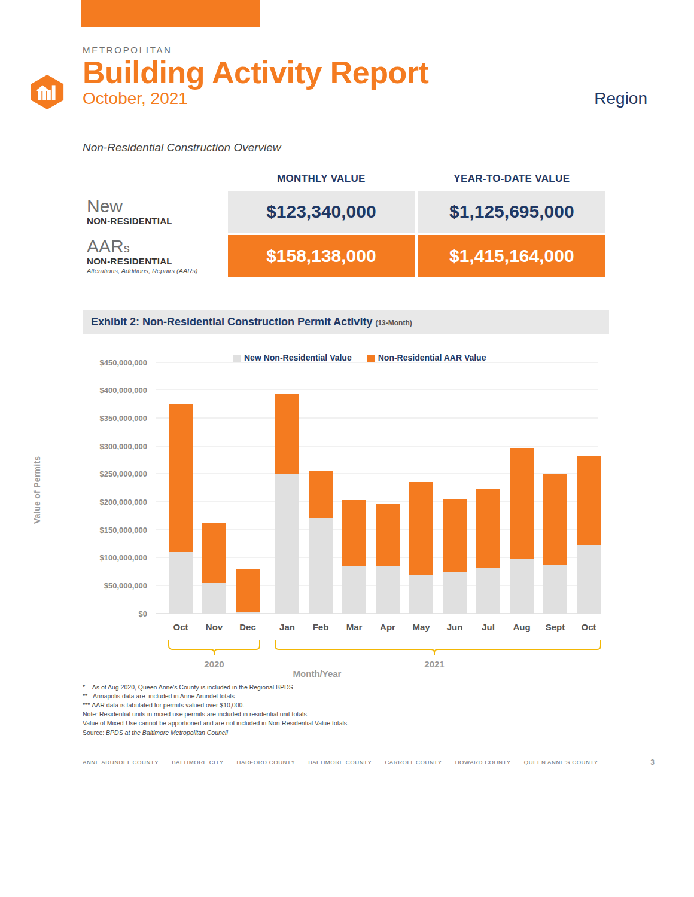METROPOLITAN
Building Activity Report
October, 2021
Region
Non-Residential Construction Overview
| | MONTHLY VALUE | YEAR-TO-DATE VALUE |
| --- | --- | --- |
| New NON-RESIDENTIAL | $123,340,000 | $1,125,695,000 |
| AAR s NON-RESIDENTIAL Alterations, Additions, Repairs (AARs) | $158,138,000 | $1,415,164,000 |
Exhibit 2: Non-Residential Construction Permit Activity (13-Month)
New Non-Residential Value Non-Residential AAR Value
Value of Permits
$450,000,000 $400,000,000 $350,000,000 $300,000,000 $250,000,000 $200,000,000 $150,000,000 $100,000,000 $50,000,000 $0 Oct Nov Dec Jan Feb Mar Apr May Jun Jul Aug Sept Oct 2020 2021 Month/Year
* As of Aug 2020, Queen Anne's County is included in the Regional BPDS
** Annapolis data are included in Anne Arundel totals
*** AAR data is tabulated for permits valued over $10,000.
Note: Residential units in mixed-use permits are included in residential unit totals.
Value of Mixed-Use cannot be apportioned and are not included in Non-Residential Value totals.
Source: BPDS at the Baltimore Metropolitan Council
ANNE ARUNDEL COUNTY BALTIMORE CITY HARFORD COUNTY BALTIMORE COUNTY CARROLL COUNTY HOWARD COUNTY QUEEN ANNE'S COUNTY
3